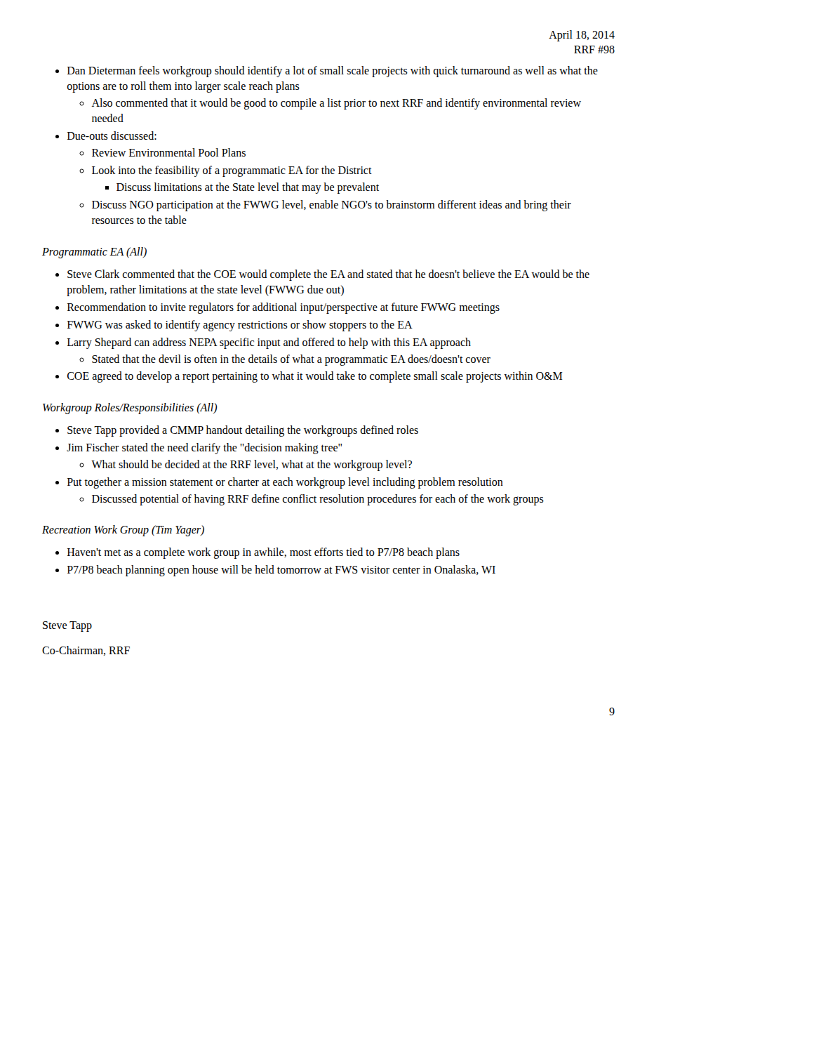April 18, 2014
RRF #98
Dan Dieterman feels workgroup should identify a lot of small scale projects with quick turnaround as well as what the options are to roll them into larger scale reach plans
Also commented that it would be good to compile a list prior to next RRF and identify environmental review needed
Due-outs discussed:
Review Environmental Pool Plans
Look into the feasibility of a programmatic EA for the District
Discuss limitations at the State level that may be prevalent
Discuss NGO participation at the FWWG level, enable NGO's to brainstorm different ideas and bring their resources to the table
Programmatic EA (All)
Steve Clark commented that the COE would complete the EA and stated that he doesn't believe the EA would be the problem, rather limitations at the state level (FWWG due out)
Recommendation to invite regulators for additional input/perspective at future FWWG meetings
FWWG was asked to identify agency restrictions or show stoppers to the EA
Larry Shepard can address NEPA specific input and offered to help with this EA approach
Stated that the devil is often in the details of what a programmatic EA does/doesn't cover
COE agreed to develop a report pertaining to what it would take to complete small scale projects within O&M
Workgroup Roles/Responsibilities (All)
Steve Tapp provided a CMMP handout detailing the workgroups defined roles
Jim Fischer stated the need clarify the "decision making tree"
What should be decided at the RRF level, what at the workgroup level?
Put together a mission statement or charter at each workgroup level including problem resolution
Discussed potential of having RRF define conflict resolution procedures for each of the work groups
Recreation Work Group (Tim Yager)
Haven't met as a complete work group in awhile, most efforts tied to P7/P8 beach plans
P7/P8 beach planning open house will be held tomorrow at FWS visitor center in Onalaska, WI
Steve Tapp
Co-Chairman, RRF
9